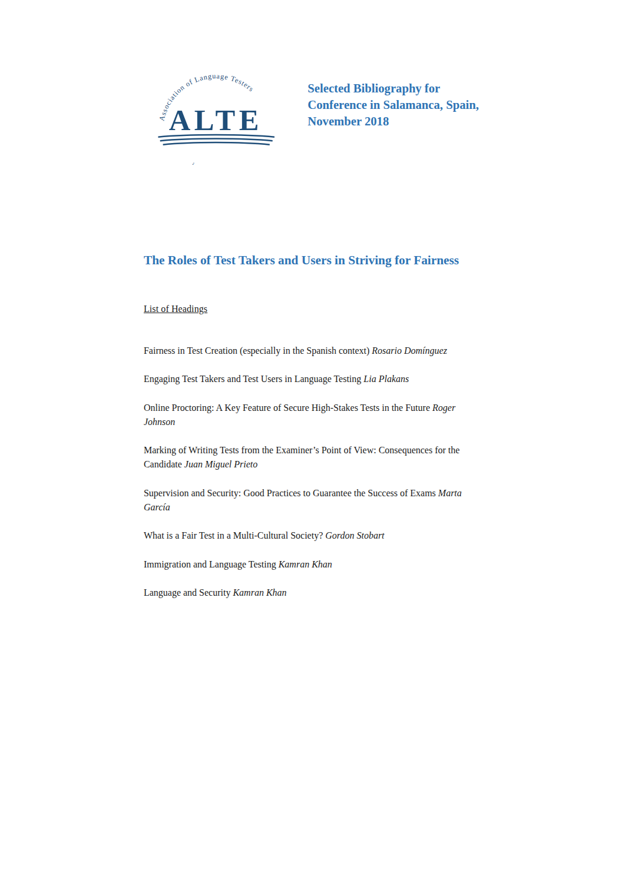ALTE logo Association of Language Testers in Europe ALTE
Selected Bibliography for Conference in Salamanca, Spain, November 2018
The Roles of Test Takers and Users in Striving for Fairness
List of Headings
Fairness in Test Creation (especially in the Spanish context) Rosario Domínguez
Engaging Test Takers and Test Users in Language Testing Lia Plakans
Online Proctoring: A Key Feature of Secure High-Stakes Tests in the Future Roger Johnson
Marking of Writing Tests from the Examiner’s Point of View: Consequences for the Candidate Juan Miguel Prieto
Supervision and Security: Good Practices to Guarantee the Success of Exams Marta García
What is a Fair Test in a Multi-Cultural Society? Gordon Stobart
Immigration and Language Testing Kamran Khan
Language and Security Kamran Khan